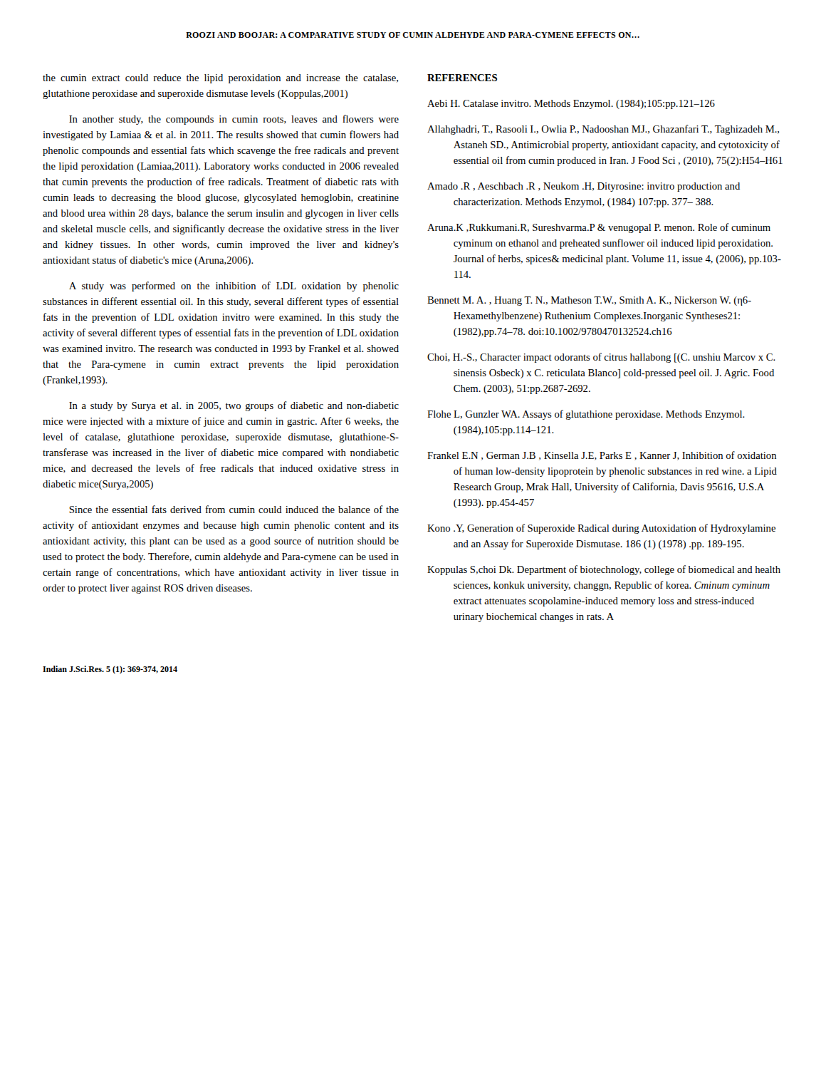ROOZI AND BOOJAR: A COMPARATIVE STUDY OF CUMIN ALDEHYDE AND PARA-CYMENE EFFECTS ON…
the cumin extract could reduce the lipid peroxidation and increase the catalase, glutathione peroxidase and superoxide dismutase levels (Koppulas,2001)
In another study, the compounds in cumin roots, leaves and flowers were investigated by Lamiaa & et al. in 2011. The results showed that cumin flowers had phenolic compounds and essential fats which scavenge the free radicals and prevent the lipid peroxidation (Lamiaa,2011). Laboratory works conducted in 2006 revealed that cumin prevents the production of free radicals. Treatment of diabetic rats with cumin leads to decreasing the blood glucose, glycosylated hemoglobin, creatinine and blood urea within 28 days, balance the serum insulin and glycogen in liver cells and skeletal muscle cells, and significantly decrease the oxidative stress in the liver and kidney tissues. In other words, cumin improved the liver and kidney's antioxidant status of diabetic's mice (Aruna,2006).
A study was performed on the inhibition of LDL oxidation by phenolic substances in different essential oil. In this study, several different types of essential fats in the prevention of LDL oxidation invitro were examined. In this study the activity of several different types of essential fats in the prevention of LDL oxidation was examined invitro. The research was conducted in 1993 by Frankel et al. showed that the Para-cymene in cumin extract prevents the lipid peroxidation (Frankel,1993).
In a study by Surya et al. in 2005, two groups of diabetic and non-diabetic mice were injected with a mixture of juice and cumin in gastric. After 6 weeks, the level of catalase, glutathione peroxidase, superoxide dismutase, glutathione-S-transferase was increased in the liver of diabetic mice compared with nondiabetic mice, and decreased the levels of free radicals that induced oxidative stress in diabetic mice(Surya,2005)
Since the essential fats derived from cumin could induced the balance of the activity of antioxidant enzymes and because high cumin phenolic content and its antioxidant activity, this plant can be used as a good source of nutrition should be used to protect the body. Therefore, cumin aldehyde and Para-cymene can be used in certain range of concentrations, which have antioxidant activity in liver tissue in order to protect liver against ROS driven diseases.
REFERENCES
Aebi H. Catalase invitro. Methods Enzymol. (1984);105:pp.121–126
Allahghadri, T., Rasooli I., Owlia P., Nadooshan MJ., Ghazanfari T., Taghizadeh M., Astaneh SD., Antimicrobial property, antioxidant capacity, and cytotoxicity of essential oil from cumin produced in Iran. J Food Sci , (2010), 75(2):H54–H61
Amado .R , Aeschbach .R , Neukom .H, Dityrosine: invitro production and characterization. Methods Enzymol, (1984) 107:pp. 377– 388.
Aruna.K ,Rukkumani.R, Sureshvarma.P & venugopal P. menon. Role of cuminum cyminum on ethanol and preheated sunflower oil induced lipid peroxidation. Journal of herbs, spices& medicinal plant. Volume 11, issue 4, (2006), pp.103-114.
Bennett M. A. , Huang T. N., Matheson T.W., Smith A. K., Nickerson W. (η6-Hexamethylbenzene) Ruthenium Complexes.Inorganic Syntheses21: (1982),pp.74–78. doi:10.1002/9780470132524.ch16
Choi, H.-S., Character impact odorants of citrus hallabong [(C. unshiu Marcov x C. sinensis Osbeck) x C. reticulata Blanco] cold-pressed peel oil. J. Agric. Food Chem. (2003), 51:pp.2687-2692.
Flohe L, Gunzler WA. Assays of glutathione peroxidase. Methods Enzymol. (1984),105:pp.114–121.
Frankel E.N , German J.B , Kinsella J.E, Parks E , Kanner J, Inhibition of oxidation of human low-density lipoprotein by phenolic substances in red wine. a Lipid Research Group, Mrak Hall, University of California, Davis 95616, U.S.A (1993). pp.454-457
Kono .Y, Generation of Superoxide Radical during Autoxidation of Hydroxylamine and an Assay for Superoxide Dismutase. 186 (1) (1978) .pp. 189-195.
Koppulas S,choi Dk. Department of biotechnology, college of biomedical and health sciences, konkuk university, changgn, Republic of korea. Cminum cyminum extract attenuates scopolamine-induced memory loss and stress-induced urinary biochemical changes in rats. A
Indian J.Sci.Res. 5 (1): 369-374, 2014